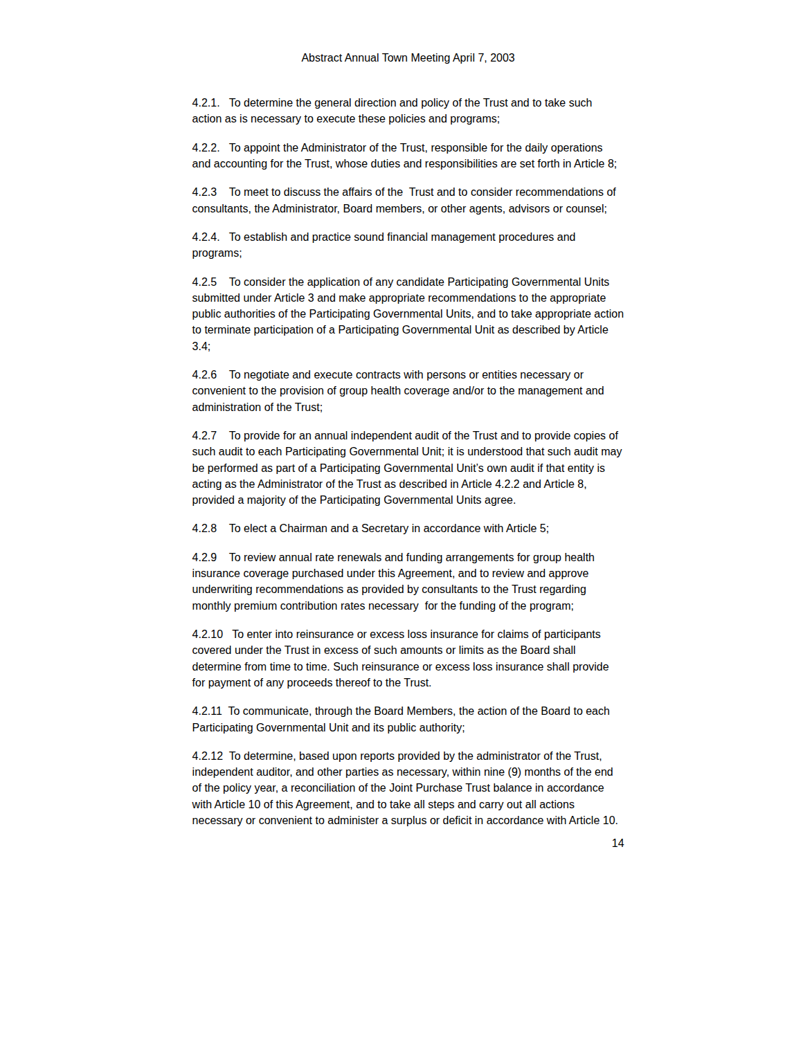Abstract Annual Town Meeting April 7, 2003
4.2.1. To determine the general direction and policy of the Trust and to take such action as is necessary to execute these policies and programs;
4.2.2. To appoint the Administrator of the Trust, responsible for the daily operations and accounting for the Trust, whose duties and responsibilities are set forth in Article 8;
4.2.3 To meet to discuss the affairs of the Trust and to consider recommendations of consultants, the Administrator, Board members, or other agents, advisors or counsel;
4.2.4. To establish and practice sound financial management procedures and programs;
4.2.5 To consider the application of any candidate Participating Governmental Units submitted under Article 3 and make appropriate recommendations to the appropriate public authorities of the Participating Governmental Units, and to take appropriate action to terminate participation of a Participating Governmental Unit as described by Article 3.4;
4.2.6 To negotiate and execute contracts with persons or entities necessary or convenient to the provision of group health coverage and/or to the management and administration of the Trust;
4.2.7 To provide for an annual independent audit of the Trust and to provide copies of such audit to each Participating Governmental Unit; it is understood that such audit may be performed as part of a Participating Governmental Unit’s own audit if that entity is acting as the Administrator of the Trust as described in Article 4.2.2 and Article 8, provided a majority of the Participating Governmental Units agree.
4.2.8 To elect a Chairman and a Secretary in accordance with Article 5;
4.2.9 To review annual rate renewals and funding arrangements for group health insurance coverage purchased under this Agreement, and to review and approve underwriting recommendations as provided by consultants to the Trust regarding monthly premium contribution rates necessary for the funding of the program;
4.2.10 To enter into reinsurance or excess loss insurance for claims of participants covered under the Trust in excess of such amounts or limits as the Board shall determine from time to time. Such reinsurance or excess loss insurance shall provide for payment of any proceeds thereof to the Trust.
4.2.11 To communicate, through the Board Members, the action of the Board to each Participating Governmental Unit and its public authority;
4.2.12 To determine, based upon reports provided by the administrator of the Trust, independent auditor, and other parties as necessary, within nine (9) months of the end of the policy year, a reconciliation of the Joint Purchase Trust balance in accordance with Article 10 of this Agreement, and to take all steps and carry out all actions necessary or convenient to administer a surplus or deficit in accordance with Article 10.
14